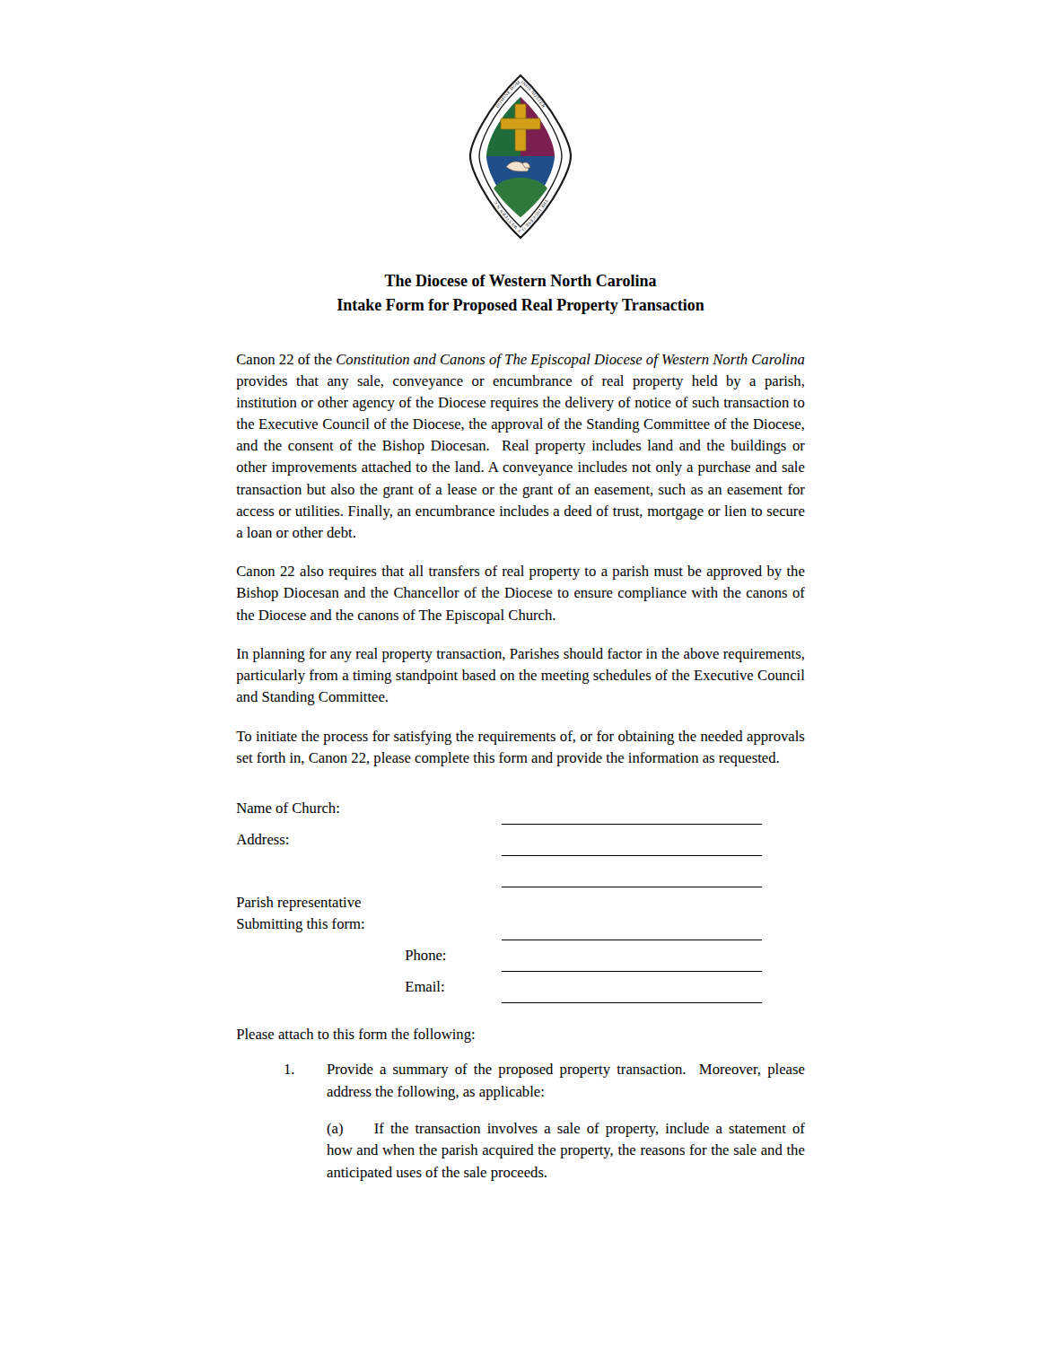DOMINE DOMINUS NOSTER THE DIOCESE OF WESTERN N.C.
The Diocese of Western North Carolina
Intake Form for Proposed Real Property Transaction
Canon 22 of the Constitution and Canons of The Episcopal Diocese of Western North Carolina provides that any sale, conveyance or encumbrance of real property held by a parish, institution or other agency of the Diocese requires the delivery of notice of such transaction to the Executive Council of the Diocese, the approval of the Standing Committee of the Diocese, and the consent of the Bishop Diocesan. Real property includes land and the buildings or other improvements attached to the land. A conveyance includes not only a purchase and sale transaction but also the grant of a lease or the grant of an easement, such as an easement for access or utilities. Finally, an encumbrance includes a deed of trust, mortgage or lien to secure a loan or other debt.
Canon 22 also requires that all transfers of real property to a parish must be approved by the Bishop Diocesan and the Chancellor of the Diocese to ensure compliance with the canons of the Diocese and the canons of The Episcopal Church.
In planning for any real property transaction, Parishes should factor in the above requirements, particularly from a timing standpoint based on the meeting schedules of the Executive Council and Standing Committee.
To initiate the process for satisfying the requirements of, or for obtaining the needed approvals set forth in, Canon 22, please complete this form and provide the information as requested.
| Name of Church: | | | |
| Address: | | | |
| Parish representative Submitting this form: | | | |
| | Phone: | | |
| | Email: | | |
Please attach to this form the following:
1.
Provide a summary of the proposed property transaction. Moreover, please address the following, as applicable:
(a) If the transaction involves a sale of property, include a statement of how and when the parish acquired the property, the reasons for the sale and the anticipated uses of the sale proceeds.